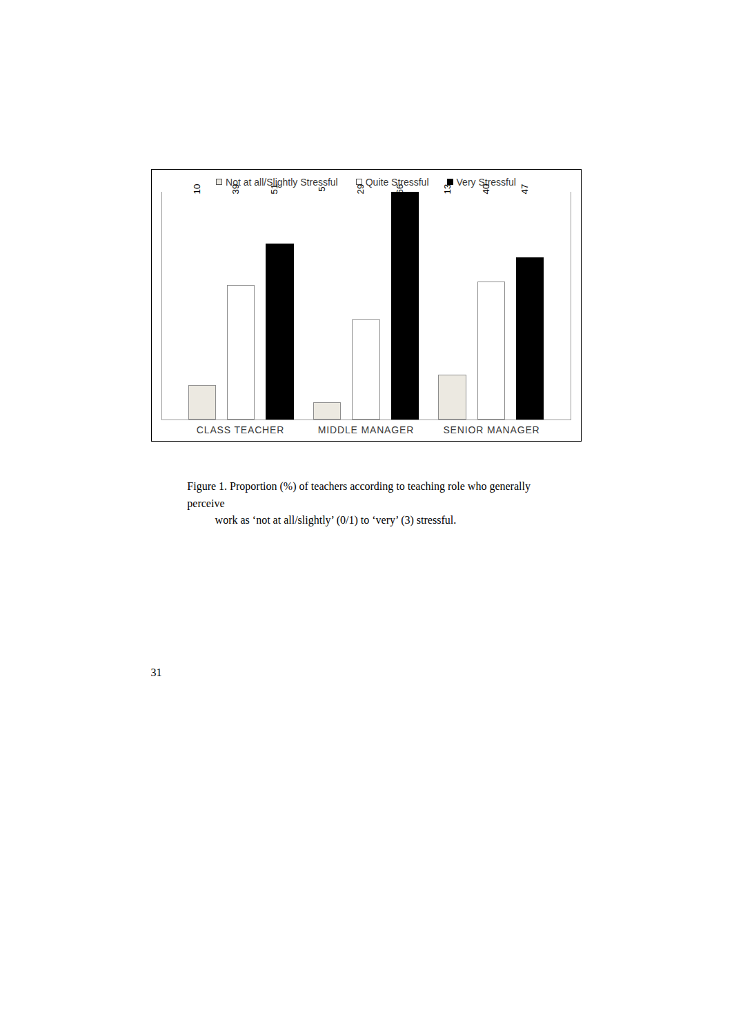Not at all/Slightly Stressful Quite Stressful Very Stressful
10
39
51
5
29
66
13
40
47
CLASS TEACHER
MIDDLE MANAGER
SENIOR MANAGER
Figure 1. Proportion (%) of teachers according to teaching role who generally perceive work as ‘not at all/slightly’ (0/1) to ‘very’ (3) stressful.
31